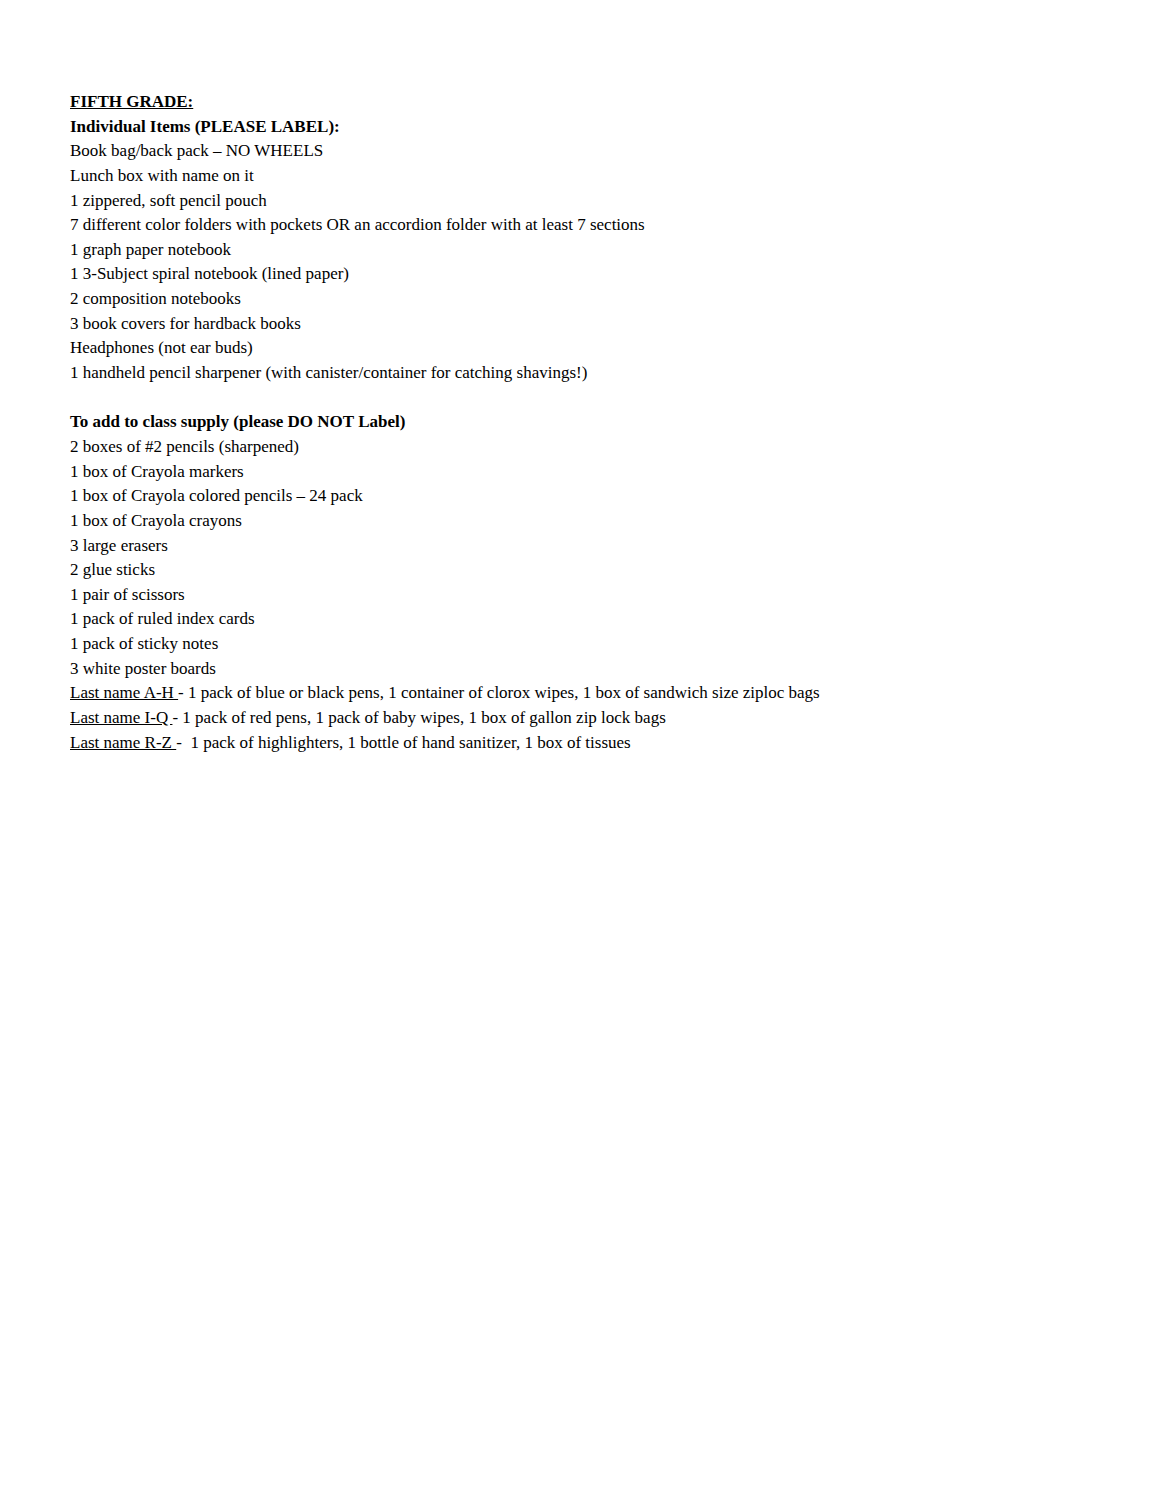FIFTH GRADE:
Individual Items (PLEASE LABEL):
Book bag/back pack – NO WHEELS
Lunch box with name on it
1 zippered, soft pencil pouch
7 different color folders with pockets OR an accordion folder with at least 7 sections
1 graph paper notebook
1 3-Subject spiral notebook (lined paper)
2 composition notebooks
3 book covers for hardback books
Headphones (not ear buds)
1 handheld pencil sharpener (with canister/container for catching shavings!)
To add to class supply (please DO NOT Label)
2 boxes of #2 pencils (sharpened)
1 box of Crayola markers
1 box of Crayola colored pencils – 24 pack
1 box of Crayola crayons
3 large erasers
2 glue sticks
1 pair of scissors
1 pack of ruled index cards
1 pack of sticky notes
3 white poster boards
Last name A-H - 1 pack of blue or black pens, 1 container of clorox wipes, 1 box of sandwich size ziploc bags
Last name I-Q - 1 pack of red pens, 1 pack of baby wipes, 1 box of gallon zip lock bags
Last name R-Z - 1 pack of highlighters, 1 bottle of hand sanitizer, 1 box of tissues